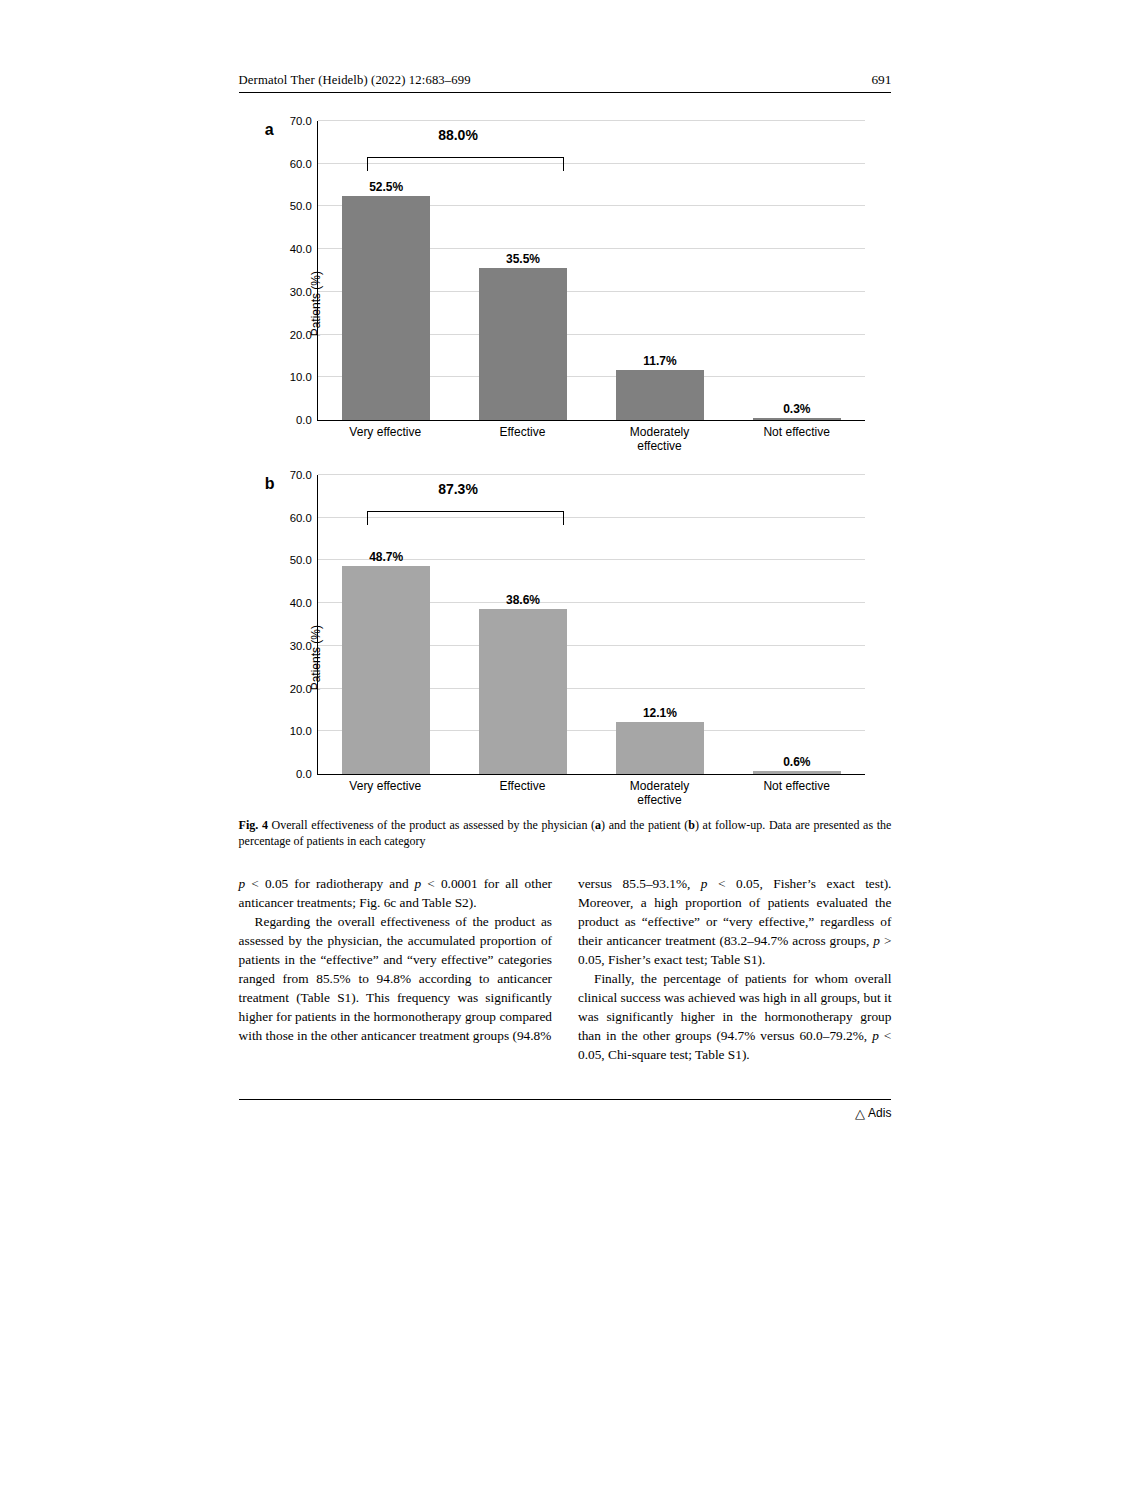Dermatol Ther (Heidelb) (2022) 12:683–699
691
a
Patients (%)
70.0
60.0
50.0
40.0
30.0
20.0
10.0
0.0
88.0%
52.5%
35.5%
11.7%
0.3%
Very effective Effective Moderately effective Not effective
b
Patients (%)
70.0
60.0
50.0
40.0
30.0
20.0
10.0
0.0
87.3%
48.7%
38.6%
12.1%
0.6%
Very effective Effective Moderately effective Not effective
Fig. 4 Overall effectiveness of the product as assessed by the physician (a) and the patient (b) at follow-up. Data are presented as the percentage of patients in each category
p < 0.05 for radiotherapy and p < 0.0001 for all other anticancer treatments; Fig. 6c and Table S2).
Regarding the overall effectiveness of the product as assessed by the physician, the accumulated proportion of patients in the “effective” and “very effective” categories ranged from 85.5% to 94.8% according to anticancer treatment (Table S1). This frequency was significantly higher for patients in the hormonotherapy group compared with those in the other anticancer treatment groups (94.8%
versus 85.5–93.1%, p < 0.05, Fisher’s exact test). Moreover, a high proportion of patients evaluated the product as “effective” or “very effective,” regardless of their anticancer treatment (83.2–94.7% across groups, p > 0.05, Fisher’s exact test; Table S1).
Finally, the percentage of patients for whom overall clinical success was achieved was high in all groups, but it was significantly higher in the hormonotherapy group than in the other groups (94.7% versus 60.0–79.2%, p < 0.05, Chi-square test; Table S1).
△ Adis